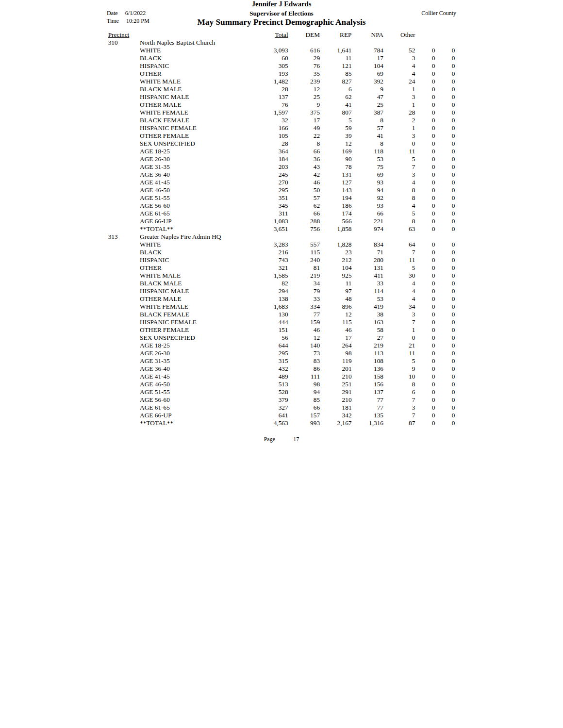Jennifer J Edwards
| Date 6/1/2022 | Supervisor of Elections | Collier County |
| Time 10:20 PM | May Summary Precinct Demographic Analysis | |
| Precinct | | Total | DEM | REP | NPA | Other | | |
| --- | --- | --- | --- | --- | --- | --- | --- | --- |
| 310 | North Naples Baptist Church |
| | WHITE | 3,093 | 616 | 1,641 | 784 | 52 | 0 | 0 |
| | BLACK | 60 | 29 | 11 | 17 | 3 | 0 | 0 |
| | HISPANIC | 305 | 76 | 121 | 104 | 4 | 0 | 0 |
| | OTHER | 193 | 35 | 85 | 69 | 4 | 0 | 0 |
| | WHITE MALE | 1,482 | 239 | 827 | 392 | 24 | 0 | 0 |
| | BLACK MALE | 28 | 12 | 6 | 9 | 1 | 0 | 0 |
| | HISPANIC MALE | 137 | 25 | 62 | 47 | 3 | 0 | 0 |
| | OTHER MALE | 76 | 9 | 41 | 25 | 1 | 0 | 0 |
| | WHITE FEMALE | 1,597 | 375 | 807 | 387 | 28 | 0 | 0 |
| | BLACK FEMALE | 32 | 17 | 5 | 8 | 2 | 0 | 0 |
| | HISPANIC FEMALE | 166 | 49 | 59 | 57 | 1 | 0 | 0 |
| | OTHER FEMALE | 105 | 22 | 39 | 41 | 3 | 0 | 0 |
| | SEX UNSPECIFIED | 28 | 8 | 12 | 8 | 0 | 0 | 0 |
| | AGE 18-25 | 364 | 66 | 169 | 118 | 11 | 0 | 0 |
| | AGE 26-30 | 184 | 36 | 90 | 53 | 5 | 0 | 0 |
| | AGE 31-35 | 203 | 43 | 78 | 75 | 7 | 0 | 0 |
| | AGE 36-40 | 245 | 42 | 131 | 69 | 3 | 0 | 0 |
| | AGE 41-45 | 270 | 46 | 127 | 93 | 4 | 0 | 0 |
| | AGE 46-50 | 295 | 50 | 143 | 94 | 8 | 0 | 0 |
| | AGE 51-55 | 351 | 57 | 194 | 92 | 8 | 0 | 0 |
| | AGE 56-60 | 345 | 62 | 186 | 93 | 4 | 0 | 0 |
| | AGE 61-65 | 311 | 66 | 174 | 66 | 5 | 0 | 0 |
| | AGE 66-UP | 1,083 | 288 | 566 | 221 | 8 | 0 | 0 |
| | **TOTAL** | 3,651 | 756 | 1,858 | 974 | 63 | 0 | 0 |
| 313 | Greater Naples Fire Admin HQ |
| | WHITE | 3,283 | 557 | 1,828 | 834 | 64 | 0 | 0 |
| | BLACK | 216 | 115 | 23 | 71 | 7 | 0 | 0 |
| | HISPANIC | 743 | 240 | 212 | 280 | 11 | 0 | 0 |
| | OTHER | 321 | 81 | 104 | 131 | 5 | 0 | 0 |
| | WHITE MALE | 1,585 | 219 | 925 | 411 | 30 | 0 | 0 |
| | BLACK MALE | 82 | 34 | 11 | 33 | 4 | 0 | 0 |
| | HISPANIC MALE | 294 | 79 | 97 | 114 | 4 | 0 | 0 |
| | OTHER MALE | 138 | 33 | 48 | 53 | 4 | 0 | 0 |
| | WHITE FEMALE | 1,683 | 334 | 896 | 419 | 34 | 0 | 0 |
| | BLACK FEMALE | 130 | 77 | 12 | 38 | 3 | 0 | 0 |
| | HISPANIC FEMALE | 444 | 159 | 115 | 163 | 7 | 0 | 0 |
| | OTHER FEMALE | 151 | 46 | 46 | 58 | 1 | 0 | 0 |
| | SEX UNSPECIFIED | 56 | 12 | 17 | 27 | 0 | 0 | 0 |
| | AGE 18-25 | 644 | 140 | 264 | 219 | 21 | 0 | 0 |
| | AGE 26-30 | 295 | 73 | 98 | 113 | 11 | 0 | 0 |
| | AGE 31-35 | 315 | 83 | 119 | 108 | 5 | 0 | 0 |
| | AGE 36-40 | 432 | 86 | 201 | 136 | 9 | 0 | 0 |
| | AGE 41-45 | 489 | 111 | 210 | 158 | 10 | 0 | 0 |
| | AGE 46-50 | 513 | 98 | 251 | 156 | 8 | 0 | 0 |
| | AGE 51-55 | 528 | 94 | 291 | 137 | 6 | 0 | 0 |
| | AGE 56-60 | 379 | 85 | 210 | 77 | 7 | 0 | 0 |
| | AGE 61-65 | 327 | 66 | 181 | 77 | 3 | 0 | 0 |
| | AGE 66-UP | 641 | 157 | 342 | 135 | 7 | 0 | 0 |
| | **TOTAL** | 4,563 | 993 | 2,167 | 1,316 | 87 | 0 | 0 |
Page17